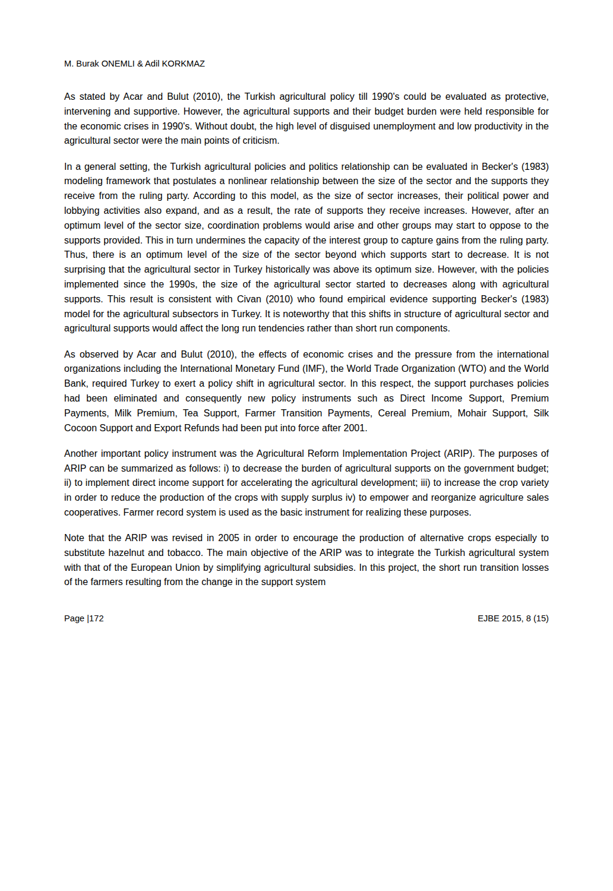M. Burak ONEMLI & Adil KORKMAZ
As stated by Acar and Bulut (2010), the Turkish agricultural policy till 1990's could be evaluated as protective, intervening and supportive. However, the agricultural supports and their budget burden were held responsible for the economic crises in 1990's. Without doubt, the high level of disguised unemployment and low productivity in the agricultural sector were the main points of criticism.
In a general setting, the Turkish agricultural policies and politics relationship can be evaluated in Becker's (1983) modeling framework that postulates a nonlinear relationship between the size of the sector and the supports they receive from the ruling party. According to this model, as the size of sector increases, their political power and lobbying activities also expand, and as a result, the rate of supports they receive increases. However, after an optimum level of the sector size, coordination problems would arise and other groups may start to oppose to the supports provided. This in turn undermines the capacity of the interest group to capture gains from the ruling party. Thus, there is an optimum level of the size of the sector beyond which supports start to decrease. It is not surprising that the agricultural sector in Turkey historically was above its optimum size. However, with the policies implemented since the 1990s, the size of the agricultural sector started to decreases along with agricultural supports. This result is consistent with Civan (2010) who found empirical evidence supporting Becker's (1983) model for the agricultural subsectors in Turkey. It is noteworthy that this shifts in structure of agricultural sector and agricultural supports would affect the long run tendencies rather than short run components.
As observed by Acar and Bulut (2010), the effects of economic crises and the pressure from the international organizations including the International Monetary Fund (IMF), the World Trade Organization (WTO) and the World Bank, required Turkey to exert a policy shift in agricultural sector. In this respect, the support purchases policies had been eliminated and consequently new policy instruments such as Direct Income Support, Premium Payments, Milk Premium, Tea Support, Farmer Transition Payments, Cereal Premium, Mohair Support, Silk Cocoon Support and Export Refunds had been put into force after 2001.
Another important policy instrument was the Agricultural Reform Implementation Project (ARIP). The purposes of ARIP can be summarized as follows: i) to decrease the burden of agricultural supports on the government budget; ii) to implement direct income support for accelerating the agricultural development; iii) to increase the crop variety in order to reduce the production of the crops with supply surplus iv) to empower and reorganize agriculture sales cooperatives. Farmer record system is used as the basic instrument for realizing these purposes.
Note that the ARIP was revised in 2005 in order to encourage the production of alternative crops especially to substitute hazelnut and tobacco. The main objective of the ARIP was to integrate the Turkish agricultural system with that of the European Union by simplifying agricultural subsidies. In this project, the short run transition losses of the farmers resulting from the change in the support system
Page |172 EJBE 2015, 8 (15)